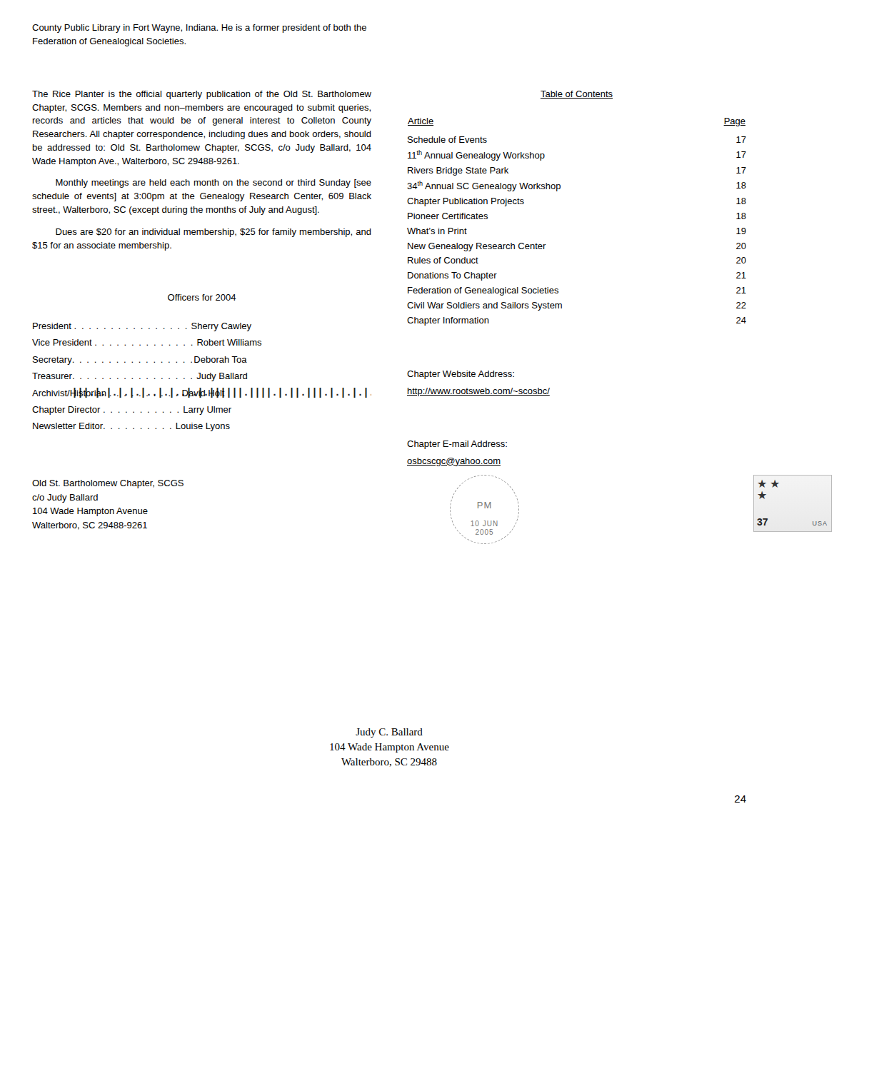County Public Library in Fort Wayne, Indiana. He is a former president of both the Federation of Genealogical Societies.
The Rice Planter is the official quarterly publication of the Old St. Bartholomew Chapter, SCGS. Members and non–members are encouraged to submit queries, records and articles that would be of general interest to Colleton County Researchers. All chapter correspondence, including dues and book orders, should be addressed to: Old St. Bartholomew Chapter, SCGS, c/o Judy Ballard, 104 Wade Hampton Ave., Walterboro, SC 29488-9261.
Monthly meetings are held each month on the second or third Sunday [see schedule of events] at 3:00pm at the Genealogy Research Center, 609 Black street., Walterboro, SC (except during the months of July and August].
Dues are $20 for an individual membership, $25 for family membership, and $15 for an associate membership.
Officers for 2004
President . . . . . . . . . . . . . . . . Sherry Cawley
Vice President . . . . . . . . . . . . . . Robert Williams
Secretary. . . . . . . . . . . . . . . . . Deborah Toa
Treasurer. . . . . . . . . . . . . . . . . Judy Ballard
Archivist/Historian . . . . . . . . . . David Holt |||.|.|.|.|.|..|.|..|.|.||||||.||||.|.||.|||.|.|.|.|.|.|.||.|||.|||
Chapter Director . . . . . . . . . . . Larry Ulmer
Newsletter Editor. . . . . . . . . . Louise Lyons
Old St. Bartholomew Chapter, SCGS
c/o Judy Ballard
104 Wade Hampton Avenue
Walterboro, SC 29488-9261
Table of Contents
| Article | Page |
| --- | --- |
| Schedule of Events | 17 |
| 11 th Annual Genealogy Workshop | 17 |
| Rivers Bridge State Park | 17 |
| 34 th Annual SC Genealogy Workshop | 18 |
| Chapter Publication Projects | 18 |
| Pioneer Certificates | 18 |
| What’s in Print | 19 |
| New Genealogy Research Center | 20 |
| Rules of Conduct | 20 |
| Donations To Chapter | 21 |
| Federation of Genealogical Societies | 21 |
| Civil War Soldiers and Sailors System | 22 |
| Chapter Information | 24 |
Chapter Website Address:
http://www.rootsweb.com/~scosbc/
Chapter E-mail Address:
osbcscgc@yahoo.com
PM
10 JUN
2005
★ ★
★
37
USA
Judy C. Ballard
104 Wade Hampton Avenue
Walterboro, SC 29488
24